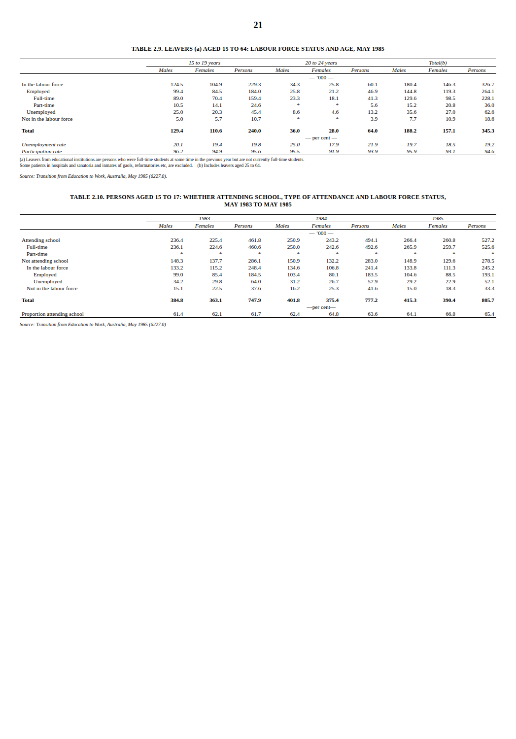21
TABLE 2.9. LEAVERS (a) AGED 15 TO 64: LABOUR FORCE STATUS AND AGE, MAY 1985
| | 15 to 19 years | 20 to 24 years | Total(b) |
| --- | --- | --- | --- |
| | Males | Females | Persons | Males | Females | Persons | Males | Females | Persons |
| | — ’000 — |
| In the labour force | 124.5 | 104.9 | 229.3 | 34.3 | 25.8 | 60.1 | 180.4 | 146.3 | 326.7 |
| Employed | 99.4 | 84.5 | 184.0 | 25.8 | 21.2 | 46.9 | 144.8 | 119.3 | 264.1 |
| Full-time | 89.0 | 70.4 | 159.4 | 23.3 | 18.1 | 41.3 | 129.6 | 98.5 | 228.1 |
| Part-time | 10.5 | 14.1 | 24.6 | * | * | 5.6 | 15.2 | 20.8 | 36.0 |
| Unemployed | 25.0 | 20.3 | 45.4 | 8.6 | 4.6 | 13.2 | 35.6 | 27.0 | 62.6 |
| Not in the labour force | 5.0 | 5.7 | 10.7 | * | * | 3.9 | 7.7 | 10.9 | 18.6 |
| Total | 129.4 | 110.6 | 240.0 | 36.0 | 28.0 | 64.0 | 188.2 | 157.1 | 345.3 |
| | — per cent — |
| Unemployment rate | 20.1 | 19.4 | 19.8 | 25.0 | 17.9 | 21.9 | 19.7 | 18.5 | 19.2 |
| Participation rate | 96.2 | 94.9 | 95.6 | 95.5 | 91.9 | 93.9 | 95.9 | 93.1 | 94.6 |
(a) Leavers from educational institutions are persons who were full-time students at some time in the previous year but are not currently full-time students.
Some patients in hospitals and sanatoria and inmates of gaols, reformatories etc, are excluded. (b) Includes leavers aged 25 to 64.
Source: Transition from Education to Work, Australia, May 1985 (6227.0).
TABLE 2.10. PERSONS AGED 15 TO 17: WHETHER ATTENDING SCHOOL, TYPE OF ATTENDANCE AND LABOUR FORCE STATUS,
MAY 1983 TO MAY 1985
| | 1983 | 1984 | 1985 |
| --- | --- | --- | --- |
| | Males | Females | Persons | Males | Females | Persons | Males | Females | Persons |
| | — ’000 — |
| Attending school | 236.4 | 225.4 | 461.8 | 250.9 | 243.2 | 494.1 | 266.4 | 260.8 | 527.2 |
| Full-time | 236.1 | 224.6 | 460.6 | 250.0 | 242.6 | 492.6 | 265.9 | 259.7 | 525.6 |
| Part-time | * | * | * | * | * | * | * | * | * |
| Not attending school | 148.3 | 137.7 | 286.1 | 150.9 | 132.2 | 283.0 | 148.9 | 129.6 | 278.5 |
| In the labour force | 133.2 | 115.2 | 248.4 | 134.6 | 106.8 | 241.4 | 133.8 | 111.3 | 245.2 |
| Employed | 99.0 | 85.4 | 184.5 | 103.4 | 80.1 | 183.5 | 104.6 | 88.5 | 193.1 |
| Unemployed | 34.2 | 29.8 | 64.0 | 31.2 | 26.7 | 57.9 | 29.2 | 22.9 | 52.1 |
| Not in the labour force | 15.1 | 22.5 | 37.6 | 16.2 | 25.3 | 41.6 | 15.0 | 18.3 | 33.3 |
| Total | 384.8 | 363.1 | 747.9 | 401.8 | 375.4 | 777.2 | 415.3 | 390.4 | 805.7 |
| | —per cent— |
| Proportion attending school | 61.4 | 62.1 | 61.7 | 62.4 | 64.8 | 63.6 | 64.1 | 66.8 | 65.4 |
Source: Transition from Education to Work, Australia, May 1985 (6227.0)